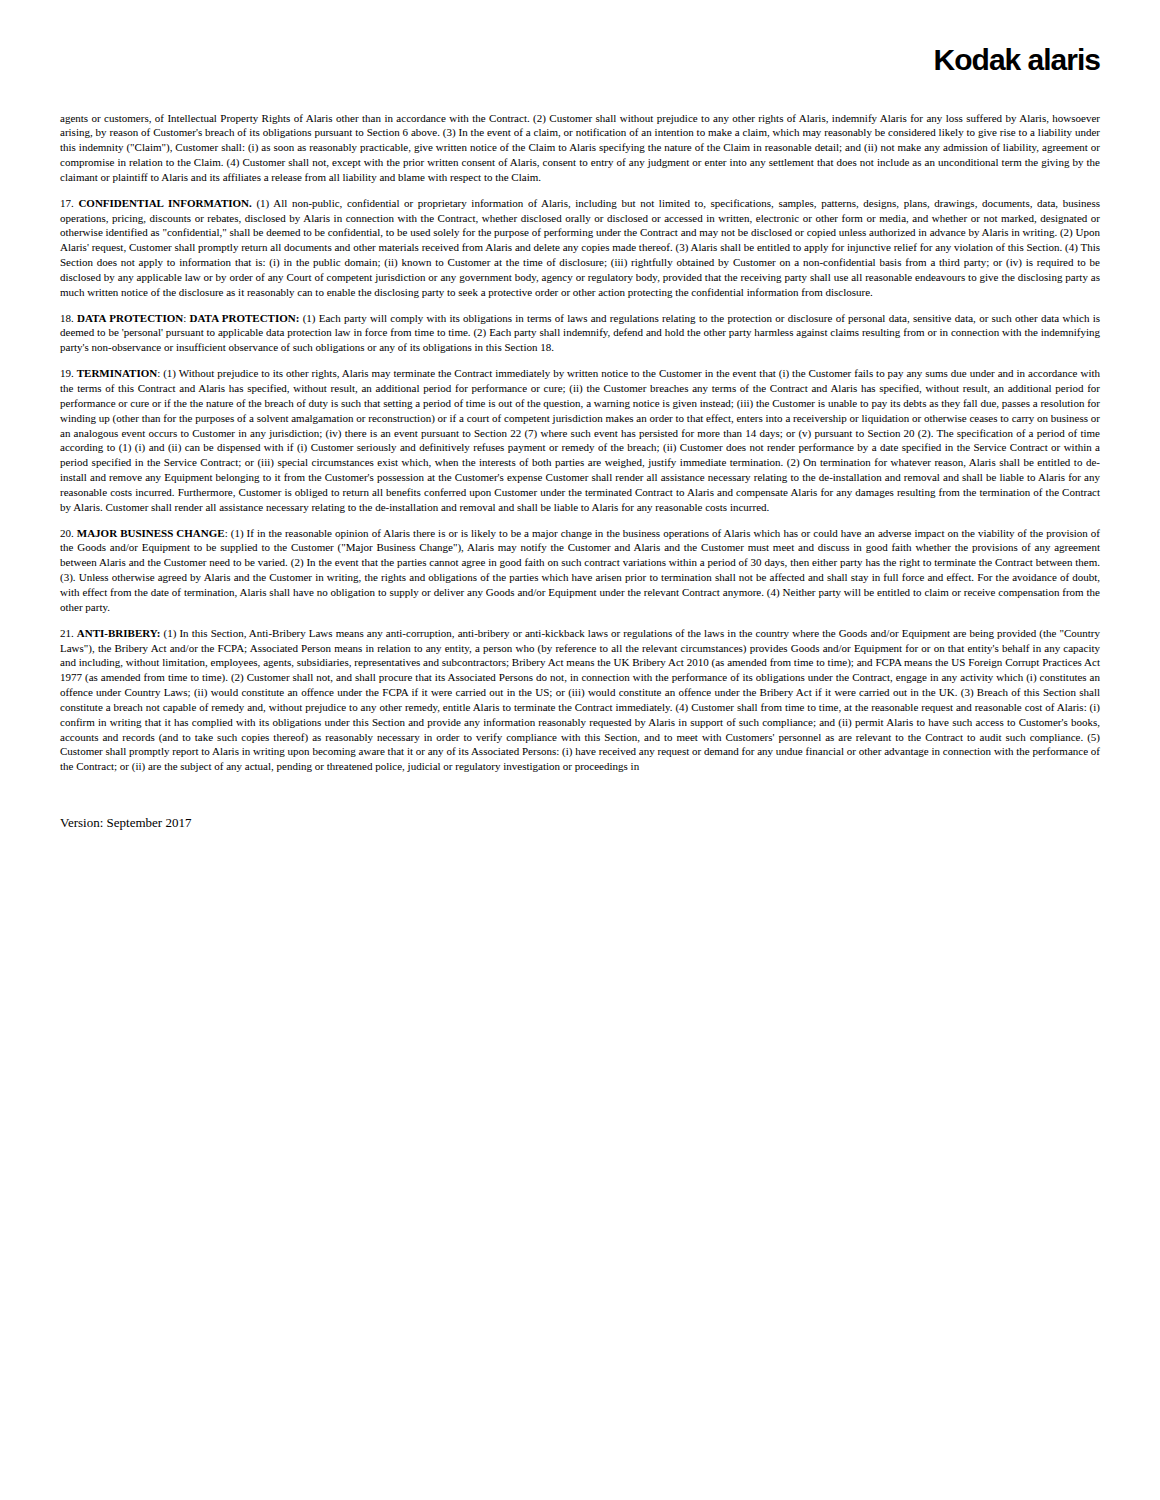Kodak alaris
agents or customers, of Intellectual Property Rights of Alaris other than in accordance with the Contract. (2) Customer shall without prejudice to any other rights of Alaris, indemnify Alaris for any loss suffered by Alaris, howsoever arising, by reason of Customer's breach of its obligations pursuant to Section 6 above. (3) In the event of a claim, or notification of an intention to make a claim, which may reasonably be considered likely to give rise to a liability under this indemnity ("Claim"), Customer shall: (i) as soon as reasonably practicable, give written notice of the Claim to Alaris specifying the nature of the Claim in reasonable detail; and (ii) not make any admission of liability, agreement or compromise in relation to the Claim. (4) Customer shall not, except with the prior written consent of Alaris, consent to entry of any judgment or enter into any settlement that does not include as an unconditional term the giving by the claimant or plaintiff to Alaris and its affiliates a release from all liability and blame with respect to the Claim.
17. CONFIDENTIAL INFORMATION. (1) All non-public, confidential or proprietary information of Alaris, including but not limited to, specifications, samples, patterns, designs, plans, drawings, documents, data, business operations, pricing, discounts or rebates, disclosed by Alaris in connection with the Contract, whether disclosed orally or disclosed or accessed in written, electronic or other form or media, and whether or not marked, designated or otherwise identified as "confidential," shall be deemed to be confidential, to be used solely for the purpose of performing under the Contract and may not be disclosed or copied unless authorized in advance by Alaris in writing. (2) Upon Alaris' request, Customer shall promptly return all documents and other materials received from Alaris and delete any copies made thereof. (3) Alaris shall be entitled to apply for injunctive relief for any violation of this Section. (4) This Section does not apply to information that is: (i) in the public domain; (ii) known to Customer at the time of disclosure; (iii) rightfully obtained by Customer on a non-confidential basis from a third party; or (iv) is required to be disclosed by any applicable law or by order of any Court of competent jurisdiction or any government body, agency or regulatory body, provided that the receiving party shall use all reasonable endeavours to give the disclosing party as much written notice of the disclosure as it reasonably can to enable the disclosing party to seek a protective order or other action protecting the confidential information from disclosure.
18. DATA PROTECTION: DATA PROTECTION: (1) Each party will comply with its obligations in terms of laws and regulations relating to the protection or disclosure of personal data, sensitive data, or such other data which is deemed to be 'personal' pursuant to applicable data protection law in force from time to time. (2) Each party shall indemnify, defend and hold the other party harmless against claims resulting from or in connection with the indemnifying party's non-observance or insufficient observance of such obligations or any of its obligations in this Section 18.
19. TERMINATION: (1) Without prejudice to its other rights, Alaris may terminate the Contract immediately by written notice to the Customer in the event that (i) the Customer fails to pay any sums due under and in accordance with the terms of this Contract and Alaris has specified, without result, an additional period for performance or cure; (ii) the Customer breaches any terms of the Contract and Alaris has specified, without result, an additional period for performance or cure or if the the nature of the breach of duty is such that setting a period of time is out of the question, a warning notice is given instead; (iii) the Customer is unable to pay its debts as they fall due, passes a resolution for winding up (other than for the purposes of a solvent amalgamation or reconstruction) or if a court of competent jurisdiction makes an order to that effect, enters into a receivership or liquidation or otherwise ceases to carry on business or an analogous event occurs to Customer in any jurisdiction; (iv) there is an event pursuant to Section 22 (7) where such event has persisted for more than 14 days; or (v) pursuant to Section 20 (2). The specification of a period of time according to (1) (i) and (ii) can be dispensed with if (i) Customer seriously and definitively refuses payment or remedy of the breach; (ii) Customer does not render performance by a date specified in the Service Contract or within a period specified in the Service Contract; or (iii) special circumstances exist which, when the interests of both parties are weighed, justify immediate termination. (2) On termination for whatever reason, Alaris shall be entitled to de-install and remove any Equipment belonging to it from the Customer's possession at the Customer's expense Customer shall render all assistance necessary relating to the de-installation and removal and shall be liable to Alaris for any reasonable costs incurred. Furthermore, Customer is obliged to return all benefits conferred upon Customer under the terminated Contract to Alaris and compensate Alaris for any damages resulting from the termination of the Contract by Alaris. Customer shall render all assistance necessary relating to the de-installation and removal and shall be liable to Alaris for any reasonable costs incurred.
20. MAJOR BUSINESS CHANGE: (1) If in the reasonable opinion of Alaris there is or is likely to be a major change in the business operations of Alaris which has or could have an adverse impact on the viability of the provision of the Goods and/or Equipment to be supplied to the Customer ("Major Business Change"), Alaris may notify the Customer and Alaris and the Customer must meet and discuss in good faith whether the provisions of any agreement between Alaris and the Customer need to be varied. (2) In the event that the parties cannot agree in good faith on such contract variations within a period of 30 days, then either party has the right to terminate the Contract between them. (3). Unless otherwise agreed by Alaris and the Customer in writing, the rights and obligations of the parties which have arisen prior to termination shall not be affected and shall stay in full force and effect. For the avoidance of doubt, with effect from the date of termination, Alaris shall have no obligation to supply or deliver any Goods and/or Equipment under the relevant Contract anymore. (4) Neither party will be entitled to claim or receive compensation from the other party.
21. ANTI-BRIBERY: (1) In this Section, Anti-Bribery Laws means any anti-corruption, anti-bribery or anti-kickback laws or regulations of the laws in the country where the Goods and/or Equipment are being provided (the "Country Laws"), the Bribery Act and/or the FCPA; Associated Person means in relation to any entity, a person who (by reference to all the relevant circumstances) provides Goods and/or Equipment for or on that entity's behalf in any capacity and including, without limitation, employees, agents, subsidiaries, representatives and subcontractors; Bribery Act means the UK Bribery Act 2010 (as amended from time to time); and FCPA means the US Foreign Corrupt Practices Act 1977 (as amended from time to time). (2) Customer shall not, and shall procure that its Associated Persons do not, in connection with the performance of its obligations under the Contract, engage in any activity which (i) constitutes an offence under Country Laws; (ii) would constitute an offence under the FCPA if it were carried out in the US; or (iii) would constitute an offence under the Bribery Act if it were carried out in the UK. (3) Breach of this Section shall constitute a breach not capable of remedy and, without prejudice to any other remedy, entitle Alaris to terminate the Contract immediately. (4) Customer shall from time to time, at the reasonable request and reasonable cost of Alaris: (i) confirm in writing that it has complied with its obligations under this Section and provide any information reasonably requested by Alaris in support of such compliance; and (ii) permit Alaris to have such access to Customer's books, accounts and records (and to take such copies thereof) as reasonably necessary in order to verify compliance with this Section, and to meet with Customers' personnel as are relevant to the Contract to audit such compliance. (5) Customer shall promptly report to Alaris in writing upon becoming aware that it or any of its Associated Persons: (i) have received any request or demand for any undue financial or other advantage in connection with the performance of the Contract; or (ii) are the subject of any actual, pending or threatened police, judicial or regulatory investigation or proceedings in
Version: September 2017